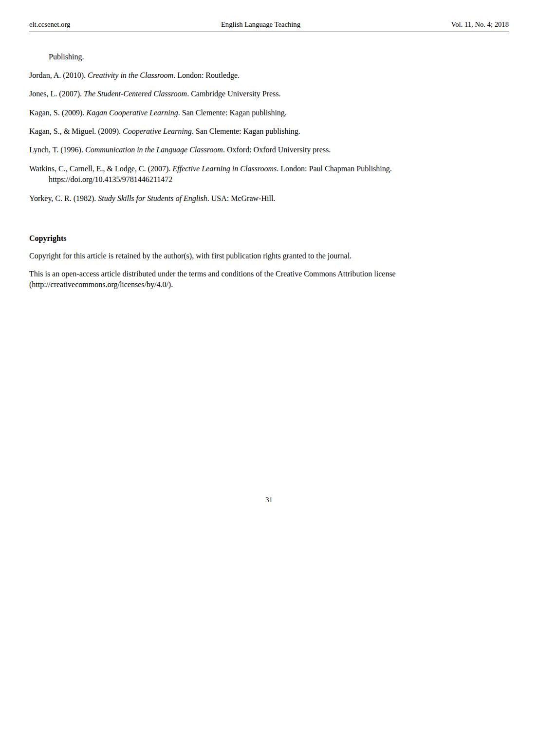elt.ccsenet.org English Language Teaching Vol. 11, No. 4; 2018
Publishing.
Jordan, A. (2010). Creativity in the Classroom. London: Routledge.
Jones, L. (2007). The Student-Centered Classroom. Cambridge University Press.
Kagan, S. (2009). Kagan Cooperative Learning. San Clemente: Kagan publishing.
Kagan, S., & Miguel. (2009). Cooperative Learning. San Clemente: Kagan publishing.
Lynch, T. (1996). Communication in the Language Classroom. Oxford: Oxford University press.
Watkins, C., Carnell, E., & Lodge, C. (2007). Effective Learning in Classrooms. London: Paul Chapman Publishing. https://doi.org/10.4135/9781446211472
Yorkey, C. R. (1982). Study Skills for Students of English. USA: McGraw-Hill.
Copyrights
Copyright for this article is retained by the author(s), with first publication rights granted to the journal.
This is an open-access article distributed under the terms and conditions of the Creative Commons Attribution license (http://creativecommons.org/licenses/by/4.0/).
31